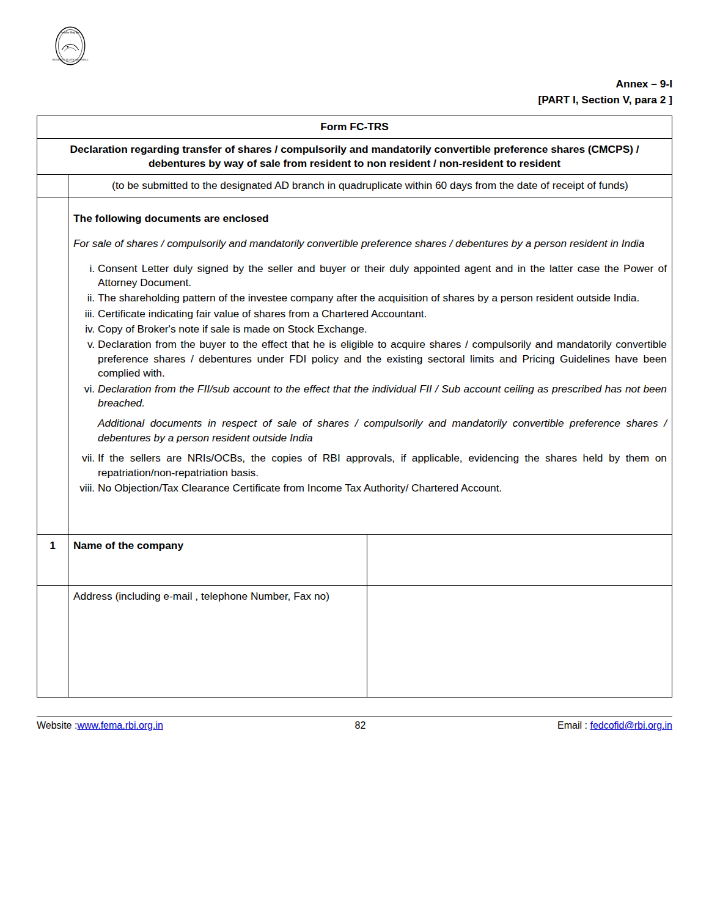भारतीय रिज़र्व बैंक RESERVE BANK OF INDIA
Annex – 9-I
[PART I, Section V, para 2 ]
| Form FC-TRS |
| Declaration regarding transfer of shares / compulsorily and mandatorily convertible preference shares (CMCPS) / debentures by way of sale from resident to non resident / non-resident to resident |
| | (to be submitted to the designated AD branch in quadruplicate within 60 days from the date of receipt of funds) |
| | The following documents are enclosed For sale of shares / compulsorily and mandatorily convertible preference shares / debentures by a person resident in India Consent Letter duly signed by the seller and buyer or their duly appointed agent and in the latter case the Power of Attorney Document. The shareholding pattern of the investee company after the acquisition of shares by a person resident outside India. Certificate indicating fair value of shares from a Chartered Accountant. Copy of Broker's note if sale is made on Stock Exchange. Declaration from the buyer to the effect that he is eligible to acquire shares / compulsorily and mandatorily convertible preference shares / debentures under FDI policy and the existing sectoral limits and Pricing Guidelines have been complied with. Declaration from the FII/sub account to the effect that the individual FII / Sub account ceiling as prescribed has not been breached. Additional documents in respect of sale of shares / compulsorily and mandatorily convertible preference shares / debentures by a person resident outside India If the sellers are NRIs/OCBs, the copies of RBI approvals, if applicable, evidencing the shares held by them on repatriation/non-repatriation basis. No Objection/Tax Clearance Certificate from Income Tax Authority/ Chartered Account. |
| 1 | Name of the company | |
| | Address (including e-mail , telephone Number, Fax no) | |
Website :www.fema.rbi.org.in 82 Email : fedcofid@rbi.org.in